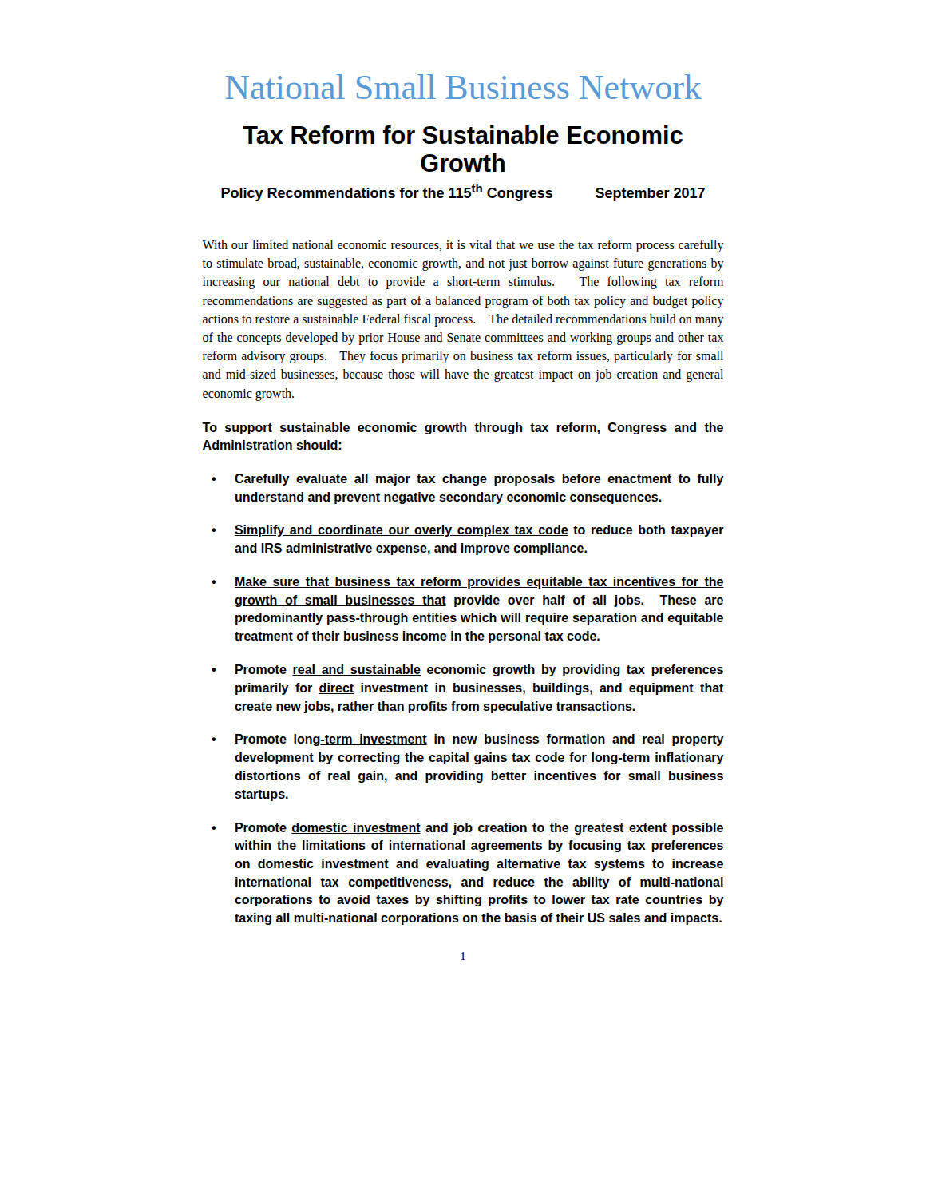National Small Business Network
Tax Reform for Sustainable Economic Growth
Policy Recommendations for the 115th Congress September 2017
With our limited national economic resources, it is vital that we use the tax reform process carefully to stimulate broad, sustainable, economic growth, and not just borrow against future generations by increasing our national debt to provide a short-term stimulus. The following tax reform recommendations are suggested as part of a balanced program of both tax policy and budget policy actions to restore a sustainable Federal fiscal process. The detailed recommendations build on many of the concepts developed by prior House and Senate committees and working groups and other tax reform advisory groups. They focus primarily on business tax reform issues, particularly for small and mid-sized businesses, because those will have the greatest impact on job creation and general economic growth.
To support sustainable economic growth through tax reform, Congress and the Administration should:
Carefully evaluate all major tax change proposals before enactment to fully understand and prevent negative secondary economic consequences.
Simplify and coordinate our overly complex tax code to reduce both taxpayer and IRS administrative expense, and improve compliance.
Make sure that business tax reform provides equitable tax incentives for the growth of small businesses that provide over half of all jobs. These are predominantly pass-through entities which will require separation and equitable treatment of their business income in the personal tax code.
Promote real and sustainable economic growth by providing tax preferences primarily for direct investment in businesses, buildings, and equipment that create new jobs, rather than profits from speculative transactions.
Promote long-term investment in new business formation and real property development by correcting the capital gains tax code for long-term inflationary distortions of real gain, and providing better incentives for small business startups.
Promote domestic investment and job creation to the greatest extent possible within the limitations of international agreements by focusing tax preferences on domestic investment and evaluating alternative tax systems to increase international tax competitiveness, and reduce the ability of multi-national corporations to avoid taxes by shifting profits to lower tax rate countries by taxing all multi-national corporations on the basis of their US sales and impacts.
1